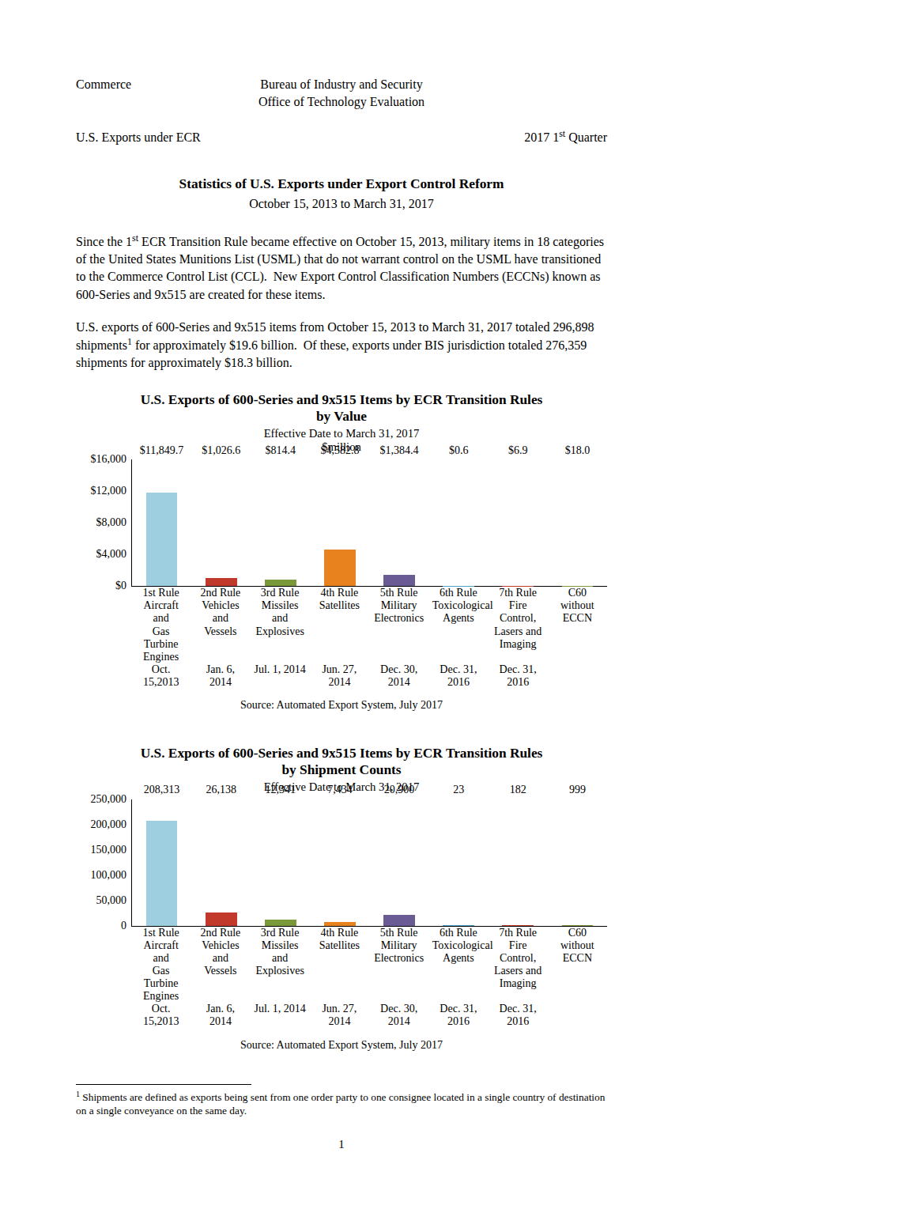Commerce
Bureau of Industry and Security
Office of Technology Evaluation
U.S. Exports under ECR
2017 1st Quarter
Statistics of U.S. Exports under Export Control Reform
October 15, 2013 to March 31, 2017
Since the 1st ECR Transition Rule became effective on October 15, 2013, military items in 18 categories of the United States Munitions List (USML) that do not warrant control on the USML have transitioned to the Commerce Control List (CCL). New Export Control Classification Numbers (ECCNs) known as 600-Series and 9x515 are created for these items.
U.S. exports of 600-Series and 9x515 items from October 15, 2013 to March 31, 2017 totaled 296,898 shipments1 for approximately $19.6 billion. Of these, exports under BIS jurisdiction totaled 276,359 shipments for approximately $18.3 billion.
U.S. Exports of 600-Series and 9x515 Items by ECR Transition Rules
by Value
Effective Date to March 31, 2017
$million
$16,000
$12,000
$8,000
$4,000
$0
$11,849.7
$1,026.6
$814.4
$4,582.8
$1,384.4
$0.6
$6.9
$18.0
1st Rule
Aircraft and
Gas Turbine
Engines
2nd Rule
Vehicles and
Vessels
3rd Rule
Missiles and
Explosives
4th Rule
Satellites
5th Rule
Military
Electronics
6th Rule
Toxicological
Agents
7th Rule
Fire Control,
Lasers and
Imaging
C60 without
ECCN
Oct. 15,2013
Jan. 6, 2014
Jul. 1, 2014
Jun. 27, 2014
Dec. 30, 2014
Dec. 31, 2016
Dec. 31, 2016
Source: Automated Export System, July 2017
U.S. Exports of 600-Series and 9x515 Items by ECR Transition Rules
by Shipment Counts
Effective Date to March 31, 2017
250,000
200,000
150,000
100,000
50,000
0
208,313
26,138
12,341
7,434
20,900
23
182
999
1st Rule
Aircraft and
Gas Turbine
Engines
2nd Rule
Vehicles and
Vessels
3rd Rule
Missiles and
Explosives
4th Rule
Satellites
5th Rule
Military
Electronics
6th Rule
Toxicological
Agents
7th Rule
Fire Control,
Lasers and
Imaging
C60 without
ECCN
Oct. 15,2013
Jan. 6, 2014
Jul. 1, 2014
Jun. 27, 2014
Dec. 30, 2014
Dec. 31, 2016
Dec. 31, 2016
Source: Automated Export System, July 2017
1 Shipments are defined as exports being sent from one order party to one consignee located in a single country of destination on a single conveyance on the same day.
1